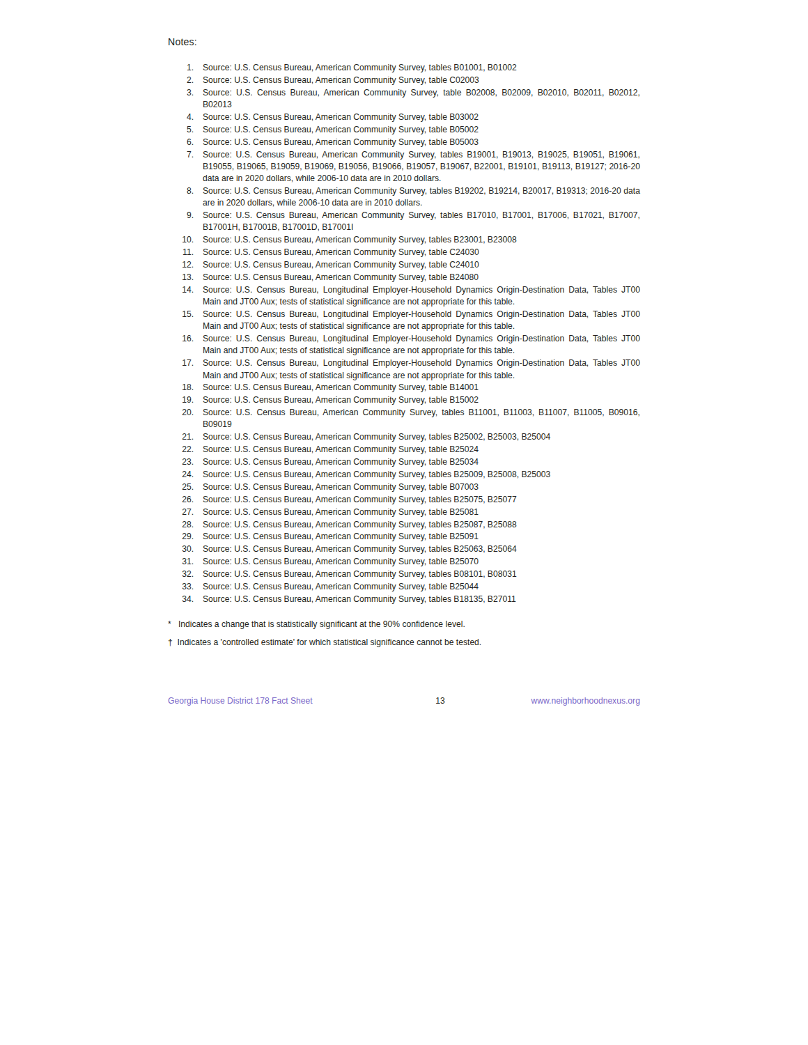Notes:
Source: U.S. Census Bureau, American Community Survey, tables B01001, B01002
Source: U.S. Census Bureau, American Community Survey, table C02003
Source: U.S. Census Bureau, American Community Survey, table B02008, B02009, B02010, B02011, B02012, B02013
Source: U.S. Census Bureau, American Community Survey, table B03002
Source: U.S. Census Bureau, American Community Survey, table B05002
Source: U.S. Census Bureau, American Community Survey, table B05003
Source: U.S. Census Bureau, American Community Survey, tables B19001, B19013, B19025, B19051, B19061, B19055, B19065, B19059, B19069, B19056, B19066, B19057, B19067, B22001, B19101, B19113, B19127; 2016-20 data are in 2020 dollars, while 2006-10 data are in 2010 dollars.
Source: U.S. Census Bureau, American Community Survey, tables B19202, B19214, B20017, B19313; 2016-20 data are in 2020 dollars, while 2006-10 data are in 2010 dollars.
Source: U.S. Census Bureau, American Community Survey, tables B17010, B17001, B17006, B17021, B17007, B17001H, B17001B, B17001D, B17001I
Source: U.S. Census Bureau, American Community Survey, tables B23001, B23008
Source: U.S. Census Bureau, American Community Survey, table C24030
Source: U.S. Census Bureau, American Community Survey, table C24010
Source: U.S. Census Bureau, American Community Survey, table B24080
Source: U.S. Census Bureau, Longitudinal Employer-Household Dynamics Origin-Destination Data, Tables JT00 Main and JT00 Aux; tests of statistical significance are not appropriate for this table.
Source: U.S. Census Bureau, Longitudinal Employer-Household Dynamics Origin-Destination Data, Tables JT00 Main and JT00 Aux; tests of statistical significance are not appropriate for this table.
Source: U.S. Census Bureau, Longitudinal Employer-Household Dynamics Origin-Destination Data, Tables JT00 Main and JT00 Aux; tests of statistical significance are not appropriate for this table.
Source: U.S. Census Bureau, Longitudinal Employer-Household Dynamics Origin-Destination Data, Tables JT00 Main and JT00 Aux; tests of statistical significance are not appropriate for this table.
Source: U.S. Census Bureau, American Community Survey, table B14001
Source: U.S. Census Bureau, American Community Survey, table B15002
Source: U.S. Census Bureau, American Community Survey, tables B11001, B11003, B11007, B11005, B09016, B09019
Source: U.S. Census Bureau, American Community Survey, tables B25002, B25003, B25004
Source: U.S. Census Bureau, American Community Survey, table B25024
Source: U.S. Census Bureau, American Community Survey, table B25034
Source: U.S. Census Bureau, American Community Survey, tables B25009, B25008, B25003
Source: U.S. Census Bureau, American Community Survey, table B07003
Source: U.S. Census Bureau, American Community Survey, tables B25075, B25077
Source: U.S. Census Bureau, American Community Survey, table B25081
Source: U.S. Census Bureau, American Community Survey, tables B25087, B25088
Source: U.S. Census Bureau, American Community Survey, table B25091
Source: U.S. Census Bureau, American Community Survey, tables B25063, B25064
Source: U.S. Census Bureau, American Community Survey, table B25070
Source: U.S. Census Bureau, American Community Survey, tables B08101, B08031
Source: U.S. Census Bureau, American Community Survey, table B25044
Source: U.S. Census Bureau, American Community Survey, tables B18135, B27011
* Indicates a change that is statistically significant at the 90% confidence level.
† Indicates a 'controlled estimate' for which statistical significance cannot be tested.
Georgia House District 178 Fact Sheet
13
www.neighborhoodnexus.org